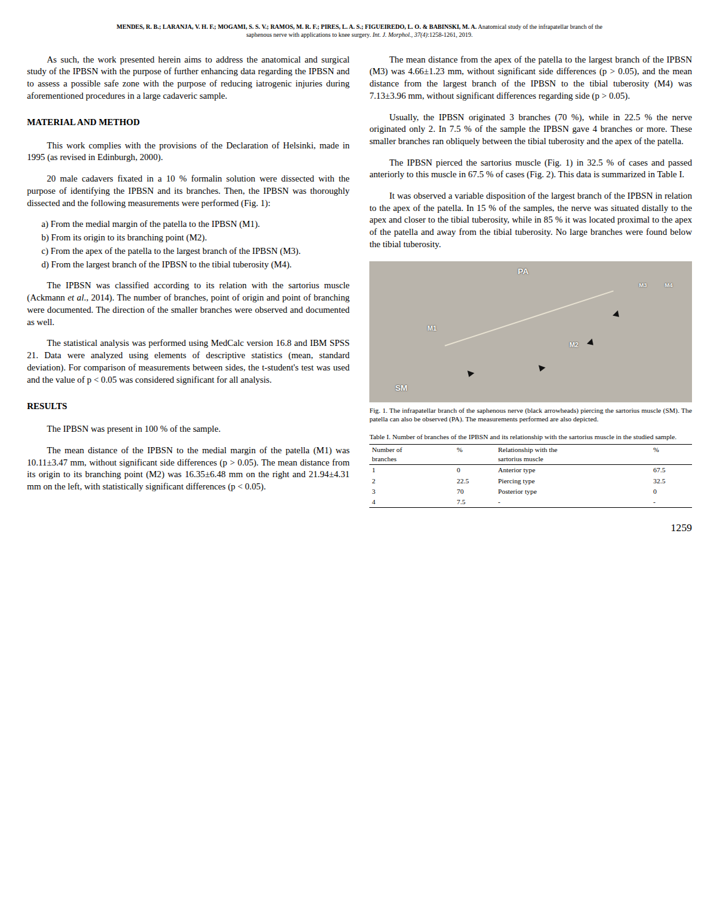MENDES, R. B.; LARANJA, V. H. F.; MOGAMI, S. S. V.; RAMOS, M. R. F.; PIRES, L. A. S.; FIGUEIREDO, L. O. & BABINSKI, M. A. Anatomical study of the infrapatellar branch of the
saphenous nerve with applications to knee surgery. Int. J. Morphol., 37(4):1258-1261, 2019.
As such, the work presented herein aims to address the anatomical and surgical study of the IPBSN with the purpose of further enhancing data regarding the IPBSN and to assess a possible safe zone with the purpose of reducing iatrogenic injuries during aforementioned procedures in a large cadaveric sample.
MATERIAL AND METHOD
This work complies with the provisions of the Declaration of Helsinki, made in 1995 (as revised in Edinburgh, 2000).
20 male cadavers fixated in a 10 % formalin solution were dissected with the purpose of identifying the IPBSN and its branches. Then, the IPBSN was thoroughly dissected and the following measurements were performed (Fig. 1):
a) From the medial margin of the patella to the IPBSN (M1).
b) From its origin to its branching point (M2).
c) From the apex of the patella to the largest branch of the IPBSN (M3).
d) From the largest branch of the IPBSN to the tibial tuberosity (M4).
The IPBSN was classified according to its relation with the sartorius muscle (Ackmann et al., 2014). The number of branches, point of origin and point of branching were documented. The direction of the smaller branches were observed and documented as well.
The statistical analysis was performed using MedCalc version 16.8 and IBM SPSS 21. Data were analyzed using elements of descriptive statistics (mean, standard deviation). For comparison of measurements between sides, the t-student's test was used and the value of p < 0.05 was considered significant for all analysis.
RESULTS
The IPBSN was present in 100 % of the sample.
The mean distance of the IPBSN to the medial margin of the patella (M1) was 10.11±3.47 mm, without significant side differences (p > 0.05). The mean distance from its origin to its branching point (M2) was 16.35±6.48 mm on the right and 21.94±4.31 mm on the left, with statistically significant differences (p < 0.05).
The mean distance from the apex of the patella to the largest branch of the IPBSN (M3) was 4.66±1.23 mm, without significant side differences (p > 0.05), and the mean distance from the largest branch of the IPBSN to the tibial tuberosity (M4) was 7.13±3.96 mm, without significant differences regarding side (p > 0.05).
Usually, the IPBSN originated 3 branches (70 %), while in 22.5 % the nerve originated only 2. In 7.5 % of the sample the IPBSN gave 4 branches or more. These smaller branches ran obliquely between the tibial tuberosity and the apex of the patella.
The IPBSN pierced the sartorius muscle (Fig. 1) in 32.5 % of cases and passed anteriorly to this muscle in 67.5 % of cases (Fig. 2). This data is summarized in Table I.
It was observed a variable disposition of the largest branch of the IPBSN in relation to the apex of the patella. In 15 % of the samples, the nerve was situated distally to the apex and closer to the tibial tuberosity, while in 85 % it was located proximal to the apex of the patella and away from the tibial tuberosity. No large branches were found below the tibial tuberosity.
PA SM M1 M2 M3 M4
Fig. 1. The infrapatellar branch of the saphenous nerve (black arrowheads) piercing the sartorius muscle (SM). The patella can also be observed (PA). The measurements performed are also depicted.
Table I. Number of branches of the IPBSN and its relationship with the sartorius muscle in the studied sample.
| Number of branches | % | Relationship with the sartorius muscle | % |
| --- | --- | --- | --- |
| 1 | 0 | Anterior type | 67.5 |
| 2 | 22.5 | Piercing type | 32.5 |
| 3 | 70 | Posterior type | 0 |
| 4 | 7.5 | - | - |
1259